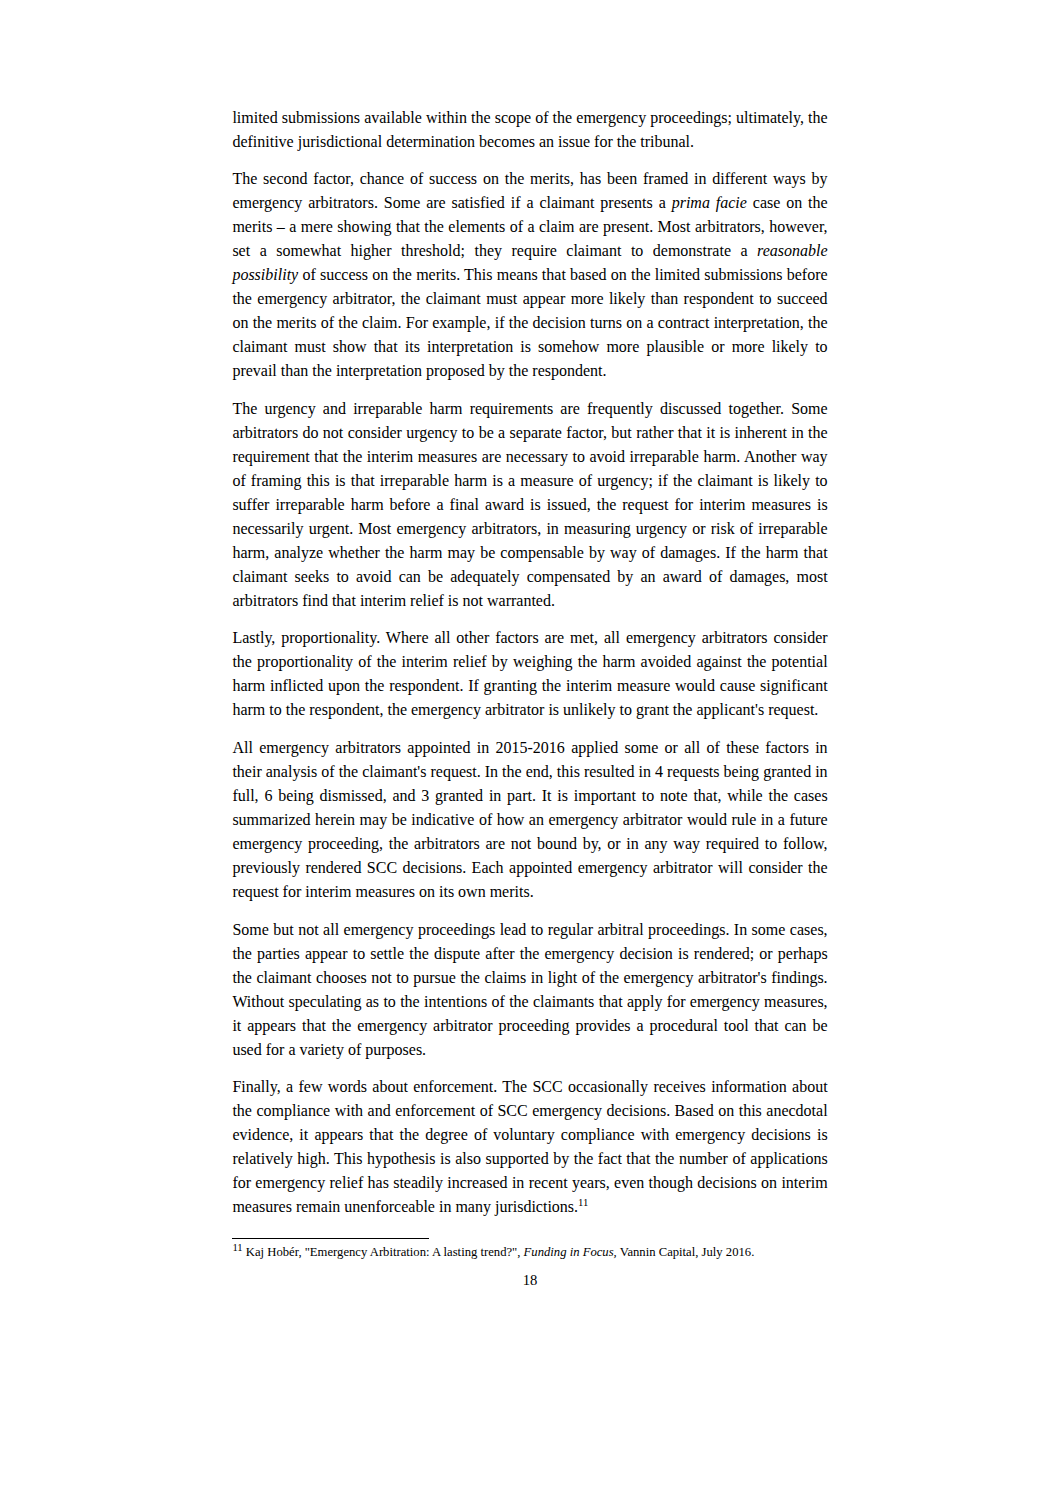limited submissions available within the scope of the emergency proceedings; ultimately, the definitive jurisdictional determination becomes an issue for the tribunal.
The second factor, chance of success on the merits, has been framed in different ways by emergency arbitrators. Some are satisfied if a claimant presents a prima facie case on the merits – a mere showing that the elements of a claim are present. Most arbitrators, however, set a somewhat higher threshold; they require claimant to demonstrate a reasonable possibility of success on the merits. This means that based on the limited submissions before the emergency arbitrator, the claimant must appear more likely than respondent to succeed on the merits of the claim. For example, if the decision turns on a contract interpretation, the claimant must show that its interpretation is somehow more plausible or more likely to prevail than the interpretation proposed by the respondent.
The urgency and irreparable harm requirements are frequently discussed together. Some arbitrators do not consider urgency to be a separate factor, but rather that it is inherent in the requirement that the interim measures are necessary to avoid irreparable harm. Another way of framing this is that irreparable harm is a measure of urgency; if the claimant is likely to suffer irreparable harm before a final award is issued, the request for interim measures is necessarily urgent. Most emergency arbitrators, in measuring urgency or risk of irreparable harm, analyze whether the harm may be compensable by way of damages. If the harm that claimant seeks to avoid can be adequately compensated by an award of damages, most arbitrators find that interim relief is not warranted.
Lastly, proportionality. Where all other factors are met, all emergency arbitrators consider the proportionality of the interim relief by weighing the harm avoided against the potential harm inflicted upon the respondent. If granting the interim measure would cause significant harm to the respondent, the emergency arbitrator is unlikely to grant the applicant's request.
All emergency arbitrators appointed in 2015-2016 applied some or all of these factors in their analysis of the claimant's request. In the end, this resulted in 4 requests being granted in full, 6 being dismissed, and 3 granted in part. It is important to note that, while the cases summarized herein may be indicative of how an emergency arbitrator would rule in a future emergency proceeding, the arbitrators are not bound by, or in any way required to follow, previously rendered SCC decisions. Each appointed emergency arbitrator will consider the request for interim measures on its own merits.
Some but not all emergency proceedings lead to regular arbitral proceedings. In some cases, the parties appear to settle the dispute after the emergency decision is rendered; or perhaps the claimant chooses not to pursue the claims in light of the emergency arbitrator's findings. Without speculating as to the intentions of the claimants that apply for emergency measures, it appears that the emergency arbitrator proceeding provides a procedural tool that can be used for a variety of purposes.
Finally, a few words about enforcement. The SCC occasionally receives information about the compliance with and enforcement of SCC emergency decisions. Based on this anecdotal evidence, it appears that the degree of voluntary compliance with emergency decisions is relatively high. This hypothesis is also supported by the fact that the number of applications for emergency relief has steadily increased in recent years, even though decisions on interim measures remain unenforceable in many jurisdictions.11
11 Kaj Hobér, "Emergency Arbitration: A lasting trend?", Funding in Focus, Vannin Capital, July 2016.
18